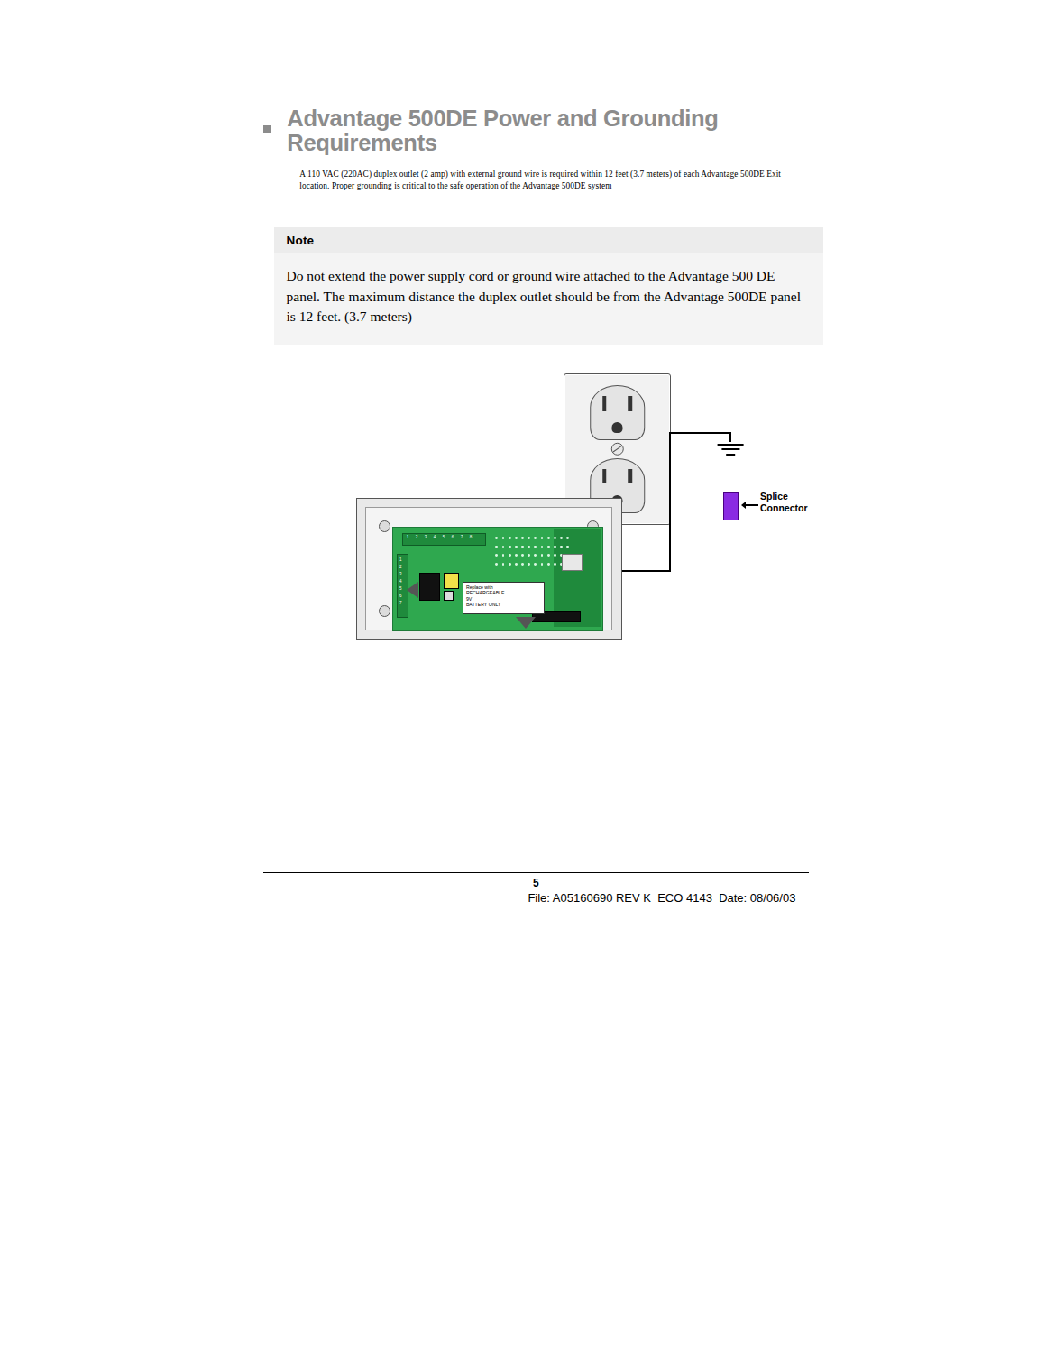Advantage 500DE Power and Grounding Requirements
A 110 VAC (220AC) duplex outlet (2 amp) with external ground wire is required within 12 feet (3.7 meters) of each Advantage 500DE Exit location. Proper grounding is critical to the safe operation of the Advantage 500DE system
Note
Do not extend the power supply cord or ground wire attached to the Advantage 500 DE panel. The maximum distance the duplex outlet should be from the Advantage 500DE panel is 12 feet. (3.7 meters)
Splice
Connector
1 2 3 4 5 6 7 8
1 2 3 4 5 6 7
Replace with
RECHARGEABLE
9V
BATTERY ONLY
5
File: A05160690 REV K ECO 4143 Date: 08/06/03